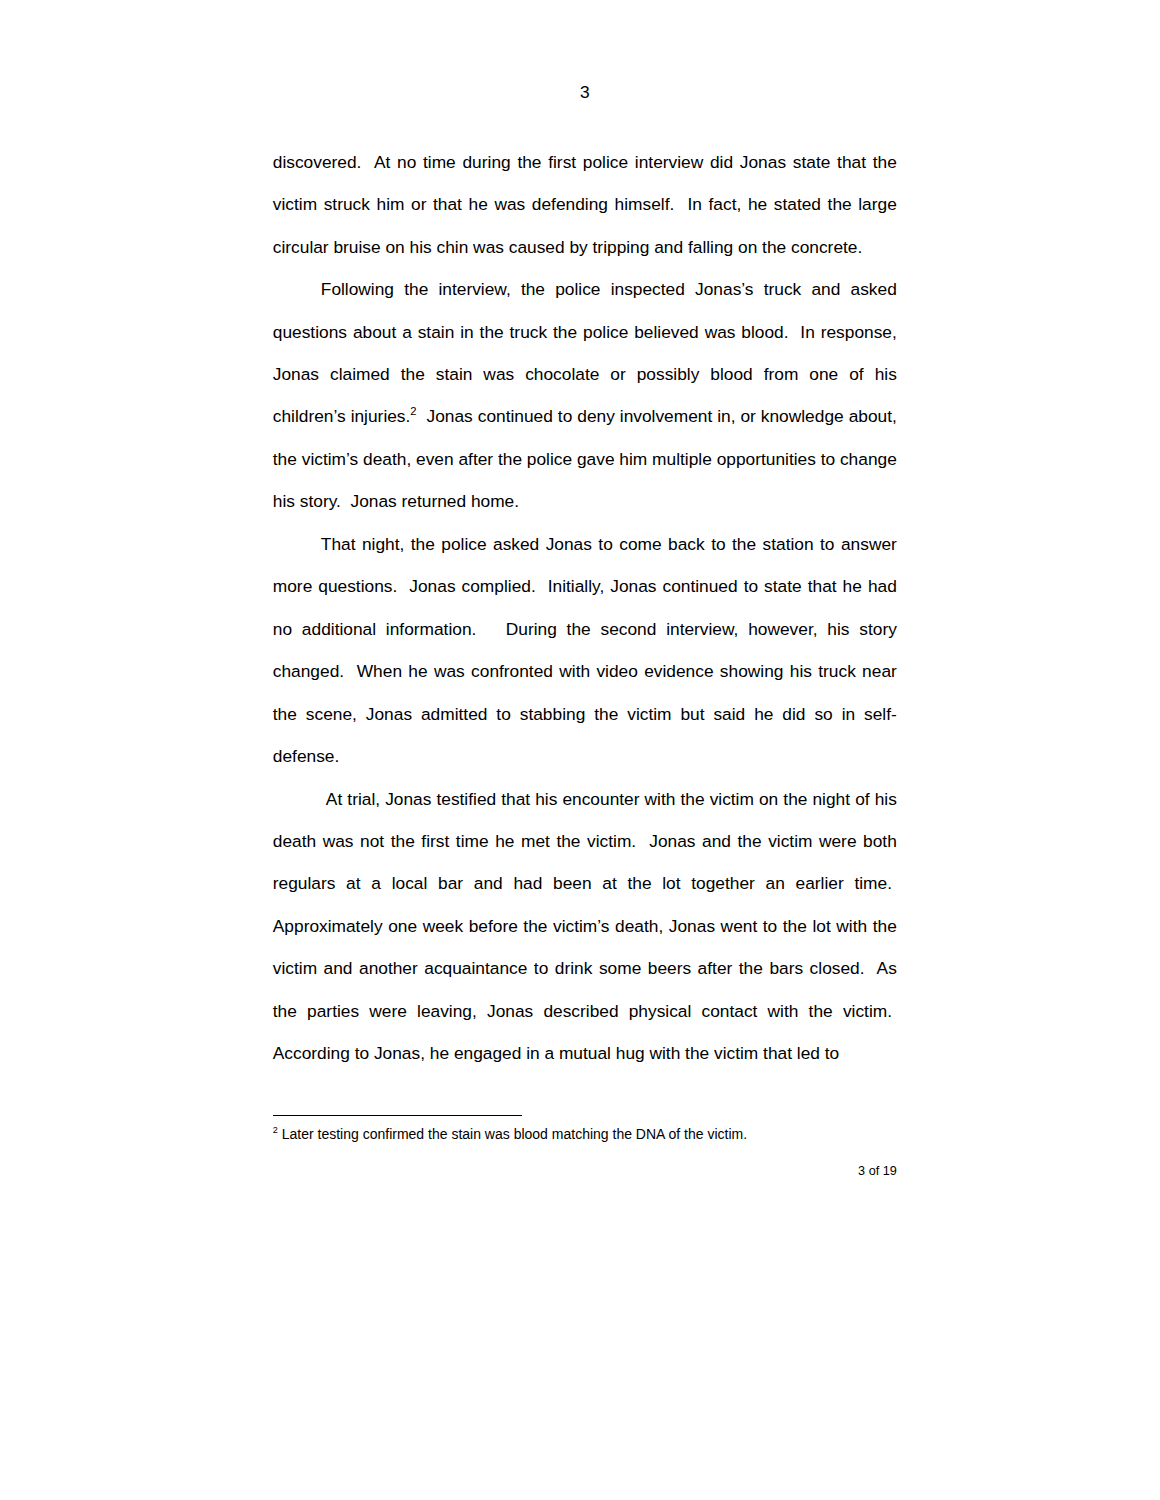3
discovered. At no time during the first police interview did Jonas state that the victim struck him or that he was defending himself. In fact, he stated the large circular bruise on his chin was caused by tripping and falling on the concrete.
Following the interview, the police inspected Jonas’s truck and asked questions about a stain in the truck the police believed was blood. In response, Jonas claimed the stain was chocolate or possibly blood from one of his children’s injuries.2 Jonas continued to deny involvement in, or knowledge about, the victim’s death, even after the police gave him multiple opportunities to change his story. Jonas returned home.
That night, the police asked Jonas to come back to the station to answer more questions. Jonas complied. Initially, Jonas continued to state that he had no additional information. During the second interview, however, his story changed. When he was confronted with video evidence showing his truck near the scene, Jonas admitted to stabbing the victim but said he did so in self-defense.
At trial, Jonas testified that his encounter with the victim on the night of his death was not the first time he met the victim. Jonas and the victim were both regulars at a local bar and had been at the lot together an earlier time. Approximately one week before the victim’s death, Jonas went to the lot with the victim and another acquaintance to drink some beers after the bars closed. As the parties were leaving, Jonas described physical contact with the victim. According to Jonas, he engaged in a mutual hug with the victim that led to
2 Later testing confirmed the stain was blood matching the DNA of the victim.
3 of 19